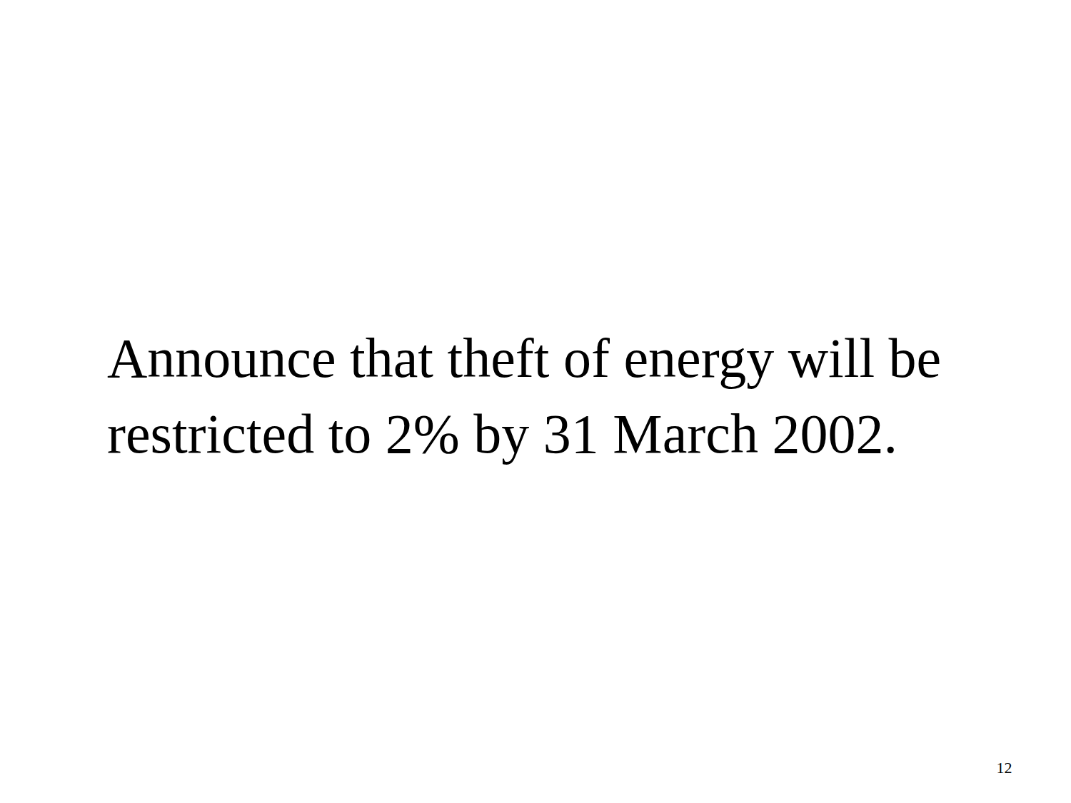Announce that theft of energy will be restricted to 2% by 31 March 2002.
12